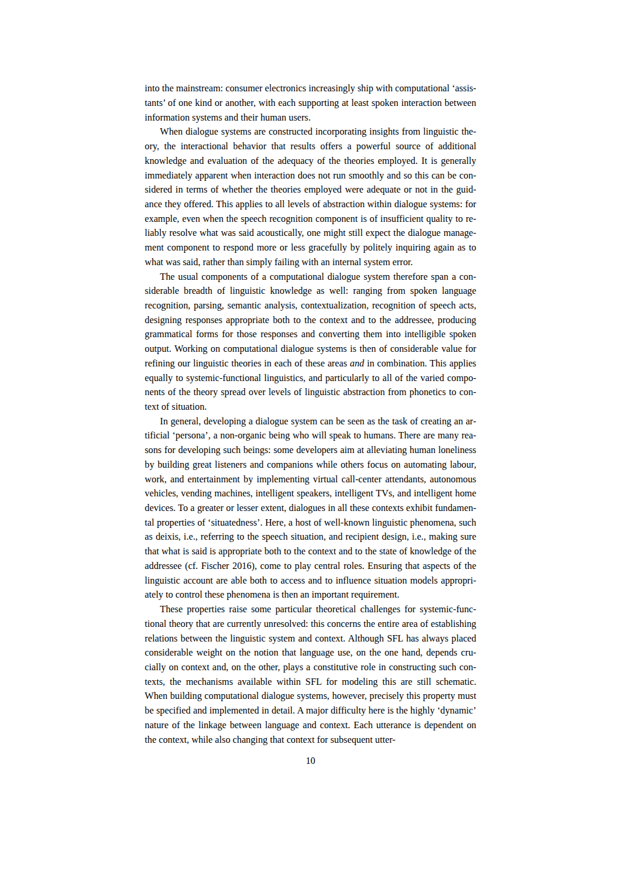into the mainstream: consumer electronics increasingly ship with computational ‘assistants’ of one kind or another, with each supporting at least spoken interaction between information systems and their human users.
When dialogue systems are constructed incorporating insights from linguistic theory, the interactional behavior that results offers a powerful source of additional knowledge and evaluation of the adequacy of the theories employed. It is generally immediately apparent when interaction does not run smoothly and so this can be considered in terms of whether the theories employed were adequate or not in the guidance they offered. This applies to all levels of abstraction within dialogue systems: for example, even when the speech recognition component is of insufficient quality to reliably resolve what was said acoustically, one might still expect the dialogue management component to respond more or less gracefully by politely inquiring again as to what was said, rather than simply failing with an internal system error.
The usual components of a computational dialogue system therefore span a considerable breadth of linguistic knowledge as well: ranging from spoken language recognition, parsing, semantic analysis, contextualization, recognition of speech acts, designing responses appropriate both to the context and to the addressee, producing grammatical forms for those responses and converting them into intelligible spoken output. Working on computational dialogue systems is then of considerable value for refining our linguistic theories in each of these areas and in combination. This applies equally to systemic-functional linguistics, and particularly to all of the varied components of the theory spread over levels of linguistic abstraction from phonetics to context of situation.
In general, developing a dialogue system can be seen as the task of creating an artificial ‘persona’, a non-organic being who will speak to humans. There are many reasons for developing such beings: some developers aim at alleviating human loneliness by building great listeners and companions while others focus on automating labour, work, and entertainment by implementing virtual call-center attendants, autonomous vehicles, vending machines, intelligent speakers, intelligent TVs, and intelligent home devices. To a greater or lesser extent, dialogues in all these contexts exhibit fundamental properties of ‘situatedness’. Here, a host of well-known linguistic phenomena, such as deixis, i.e., referring to the speech situation, and recipient design, i.e., making sure that what is said is appropriate both to the context and to the state of knowledge of the addressee (cf. Fischer 2016), come to play central roles. Ensuring that aspects of the linguistic account are able both to access and to influence situation models appropriately to control these phenomena is then an important requirement.
These properties raise some particular theoretical challenges for systemic-functional theory that are currently unresolved: this concerns the entire area of establishing relations between the linguistic system and context. Although SFL has always placed considerable weight on the notion that language use, on the one hand, depends crucially on context and, on the other, plays a constitutive role in constructing such contexts, the mechanisms available within SFL for modeling this are still schematic. When building computational dialogue systems, however, precisely this property must be specified and implemented in detail. A major difficulty here is the highly ‘dynamic’ nature of the linkage between language and context. Each utterance is dependent on the context, while also changing that context for subsequent utter-
10